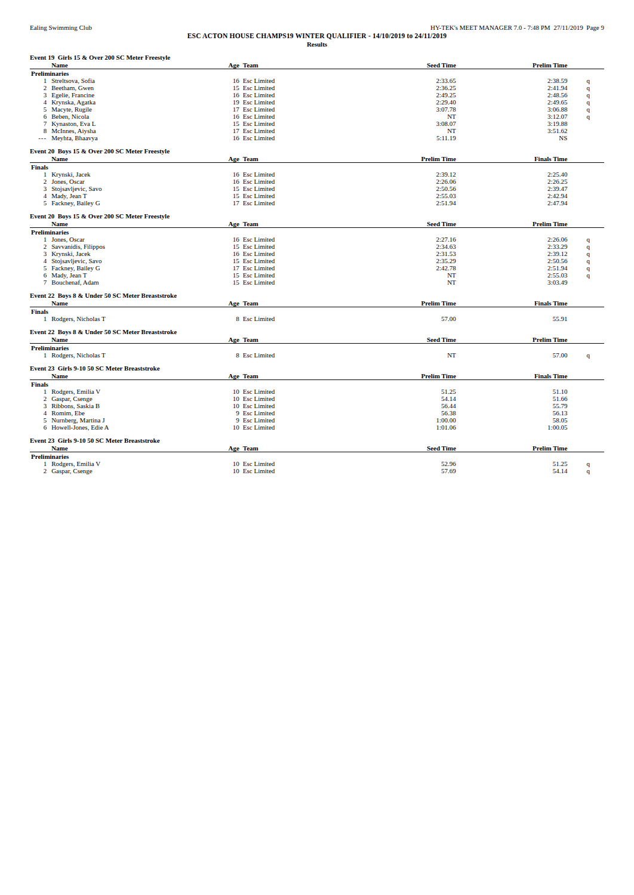Ealing Swimming Club
HY-TEK's MEET MANAGER 7.0 - 7:48 PM 27/11/2019 Page 9
ESC ACTON HOUSE CHAMPS19 WINTER QUALIFIER - 14/10/2019 to 24/11/2019
Results
Event 19 Girls 15 & Over 200 SC Meter Freestyle
| | Name | Age | Team | Seed Time | Prelim Time | |
| --- | --- | --- | --- | --- | --- | --- |
| Preliminaries |
| 1 | Streltsova, Sofia | 16 | Esc Limited | 2:33.65 | 2:38.59 | q |
| 2 | Beetham, Gwen | 15 | Esc Limited | 2:36.25 | 2:41.94 | q |
| 3 | Egelie, Francine | 16 | Esc Limited | 2:49.25 | 2:48.56 | q |
| 4 | Krynska, Agatka | 19 | Esc Limited | 2:29.40 | 2:49.65 | q |
| 5 | Macyte, Rugile | 17 | Esc Limited | 3:07.78 | 3:06.88 | q |
| 6 | Beben, Nicola | 16 | Esc Limited | NT | 3:12.07 | q |
| 7 | Kynaston, Eva L | 15 | Esc Limited | 3:08.07 | 3:19.88 | |
| 8 | McInnes, Aiysha | 17 | Esc Limited | NT | 3:51.62 | |
| --- | Meyhta, Bhaavya | 16 | Esc Limited | 5:11.19 | NS | |
Event 20 Boys 15 & Over 200 SC Meter Freestyle
| | Name | Age | Team | Prelim Time | Finals Time | |
| --- | --- | --- | --- | --- | --- | --- |
| Finals |
| 1 | Krynski, Jacek | 16 | Esc Limited | 2:39.12 | 2:25.40 | |
| 2 | Jones, Oscar | 16 | Esc Limited | 2:26.06 | 2:26.25 | |
| 3 | Stojsavljevic, Savo | 15 | Esc Limited | 2:50.56 | 2:39.47 | |
| 4 | Mady, Jean T | 15 | Esc Limited | 2:55.03 | 2:42.94 | |
| 5 | Fackney, Bailey G | 17 | Esc Limited | 2:51.94 | 2:47.94 | |
Event 20 Boys 15 & Over 200 SC Meter Freestyle
| | Name | Age | Team | Seed Time | Prelim Time | |
| --- | --- | --- | --- | --- | --- | --- |
| Preliminaries |
| 1 | Jones, Oscar | 16 | Esc Limited | 2:27.16 | 2:26.06 | q |
| 2 | Savvanidis, Filippos | 15 | Esc Limited | 2:34.63 | 2:33.29 | q |
| 3 | Krynski, Jacek | 16 | Esc Limited | 2:31.53 | 2:39.12 | q |
| 4 | Stojsavljevic, Savo | 15 | Esc Limited | 2:35.29 | 2:50.56 | q |
| 5 | Fackney, Bailey G | 17 | Esc Limited | 2:42.78 | 2:51.94 | q |
| 6 | Mady, Jean T | 15 | Esc Limited | NT | 2:55.03 | q |
| 7 | Bouchenaf, Adam | 15 | Esc Limited | NT | 3:03.49 | |
Event 22 Boys 8 & Under 50 SC Meter Breaststroke
| | Name | Age | Team | Prelim Time | Finals Time | |
| --- | --- | --- | --- | --- | --- | --- |
| Finals |
| 1 | Rodgers, Nicholas T | 8 | Esc Limited | 57.00 | 55.91 | |
Event 22 Boys 8 & Under 50 SC Meter Breaststroke
| | Name | Age | Team | Seed Time | Prelim Time | |
| --- | --- | --- | --- | --- | --- | --- |
| Preliminaries |
| 1 | Rodgers, Nicholas T | 8 | Esc Limited | NT | 57.00 | q |
Event 23 Girls 9-10 50 SC Meter Breaststroke
| | Name | Age | Team | Prelim Time | Finals Time | |
| --- | --- | --- | --- | --- | --- | --- |
| Finals |
| 1 | Rodgers, Emilia V | 10 | Esc Limited | 51.25 | 51.10 | |
| 2 | Gaspar, Csenge | 10 | Esc Limited | 54.14 | 51.66 | |
| 3 | Ribbons, Saskia B | 10 | Esc Limited | 56.44 | 55.79 | |
| 4 | Romim, Ebe | 9 | Esc Limited | 56.38 | 56.13 | |
| 5 | Nurnberg, Martina J | 9 | Esc Limited | 1:00.00 | 58.05 | |
| 6 | Howell-Jones, Edie A | 10 | Esc Limited | 1:01.06 | 1:00.05 | |
Event 23 Girls 9-10 50 SC Meter Breaststroke
| | Name | Age | Team | Seed Time | Prelim Time | |
| --- | --- | --- | --- | --- | --- | --- |
| Preliminaries |
| 1 | Rodgers, Emilia V | 10 | Esc Limited | 52.96 | 51.25 | q |
| 2 | Gaspar, Csenge | 10 | Esc Limited | 57.69 | 54.14 | q |